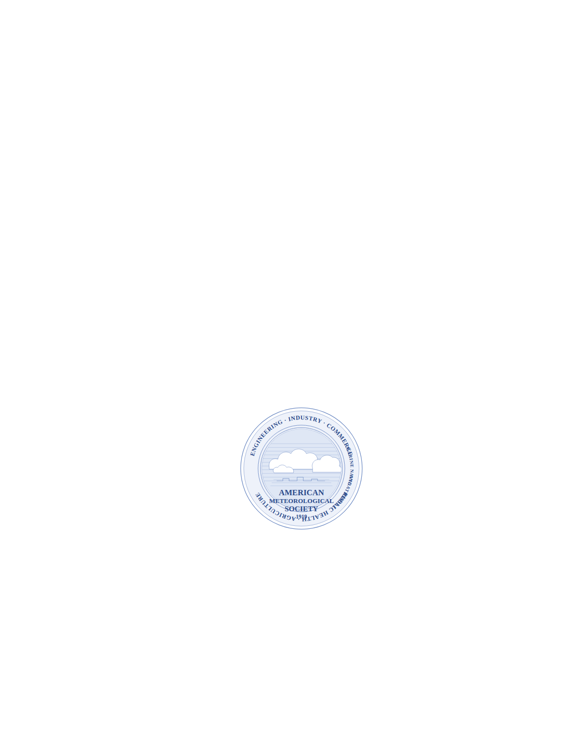American Meteorological Society, 1919
Seal of the American Meteorological Society A circular seal showing clouds over a globe, encircled by the words Engineering, Industry, Commerce, Aerial and Marine Navigation, Public Health, Agriculture, with the text American Meteorological Society 1919 at the center. ENGINEERING · INDUSTRY · COMMERCE PUBLIC HEALTH · AGRICULTURE AERIAL AND MARINE NAVIGATION AMERICAN METEOROLOGICAL SOCIETY 1919
Seal of the American Meteorological Society, founded 1919.